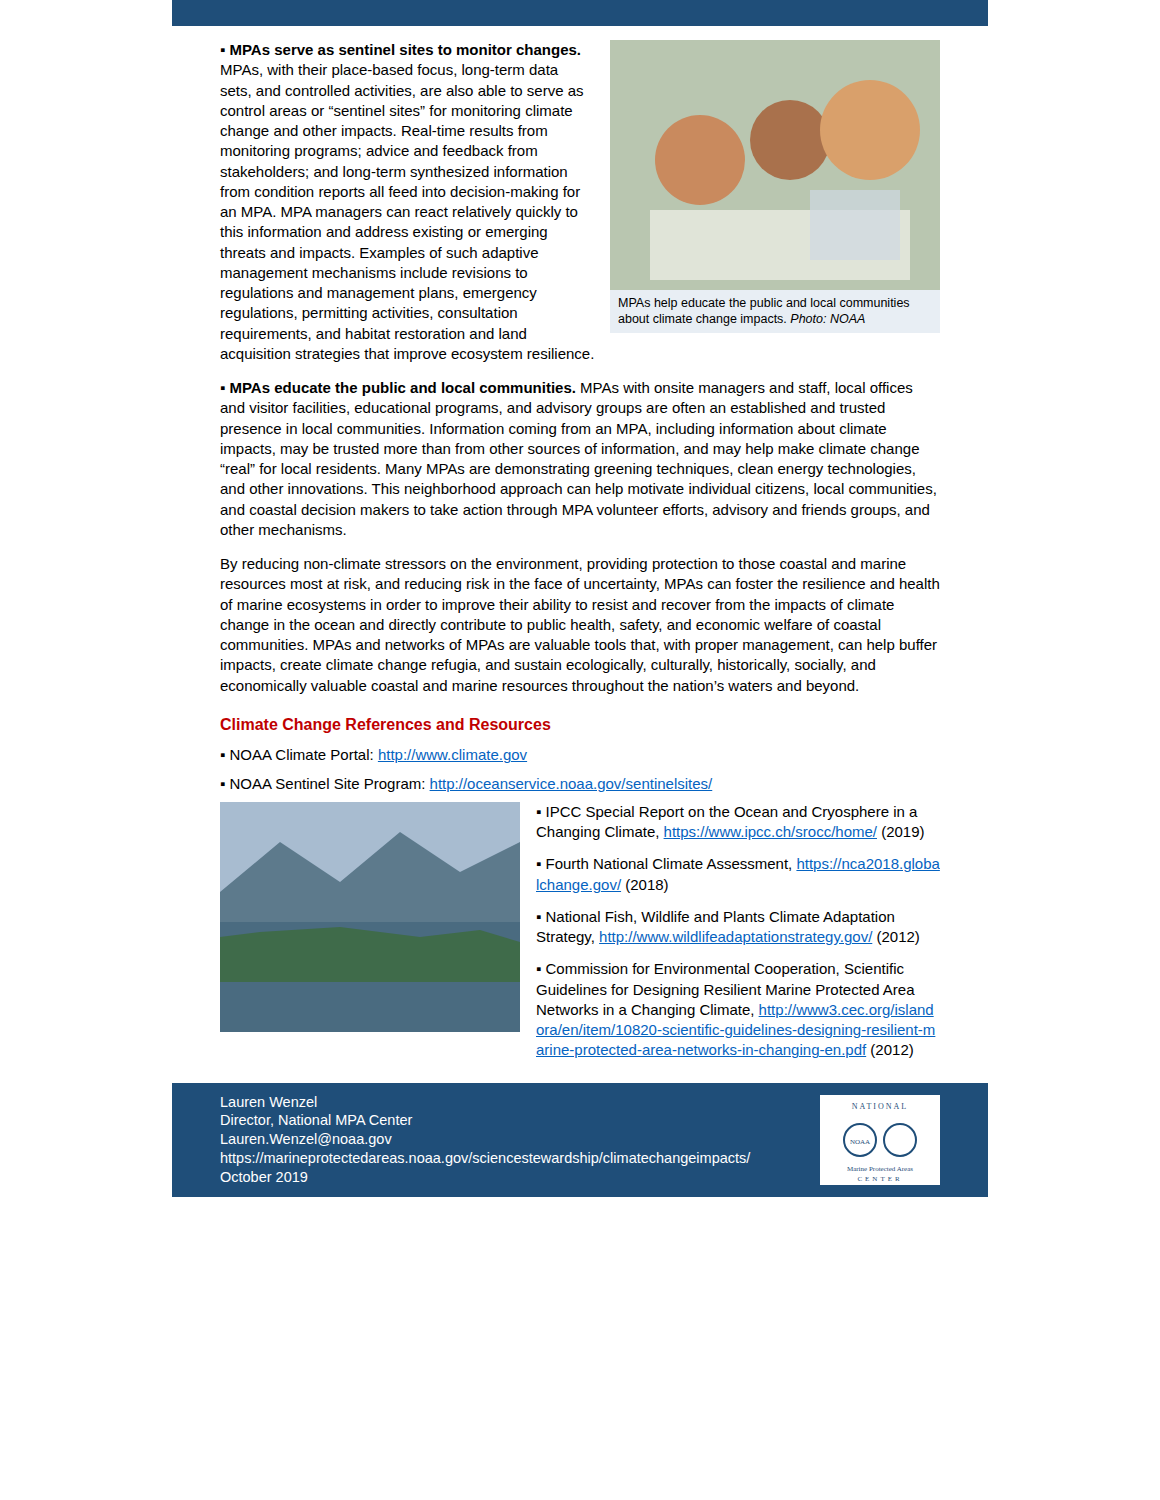MPAs help educate the public and local communities about climate change impacts. Photo: NOAA
▪ MPAs serve as sentinel sites to monitor changes. MPAs, with their place-based focus, long-term data sets, and controlled activities, are also able to serve as control areas or “sentinel sites” for monitoring climate change and other impacts. Real-time results from monitoring programs; advice and feedback from stakeholders; and long-term synthesized information from condition reports all feed into decision-making for an MPA. MPA managers can react relatively quickly to this information and address existing or emerging threats and impacts. Examples of such adaptive management mechanisms include revisions to regulations and management plans, emergency regulations, permitting activities, consultation requirements, and habitat restoration and land acquisition strategies that improve ecosystem resilience.
▪ MPAs educate the public and local communities. MPAs with onsite managers and staff, local offices and visitor facilities, educational programs, and advisory groups are often an established and trusted presence in local communities. Information coming from an MPA, including information about climate impacts, may be trusted more than from other sources of information, and may help make climate change “real” for local residents. Many MPAs are demonstrating greening techniques, clean energy technologies, and other innovations. This neighborhood approach can help motivate individual citizens, local communities, and coastal decision makers to take action through MPA volunteer efforts, advisory and friends groups, and other mechanisms.
By reducing non-climate stressors on the environment, providing protection to those coastal and marine resources most at risk, and reducing risk in the face of uncertainty, MPAs can foster the resilience and health of marine ecosystems in order to improve their ability to resist and recover from the impacts of climate change in the ocean and directly contribute to public health, safety, and economic welfare of coastal communities. MPAs and networks of MPAs are valuable tools that, with proper management, can help buffer impacts, create climate change refugia, and sustain ecologically, culturally, historically, socially, and economically valuable coastal and marine resources throughout the nation’s waters and beyond.
Climate Change References and Resources
▪ NOAA Climate Portal: http://www.climate.gov
▪ NOAA Sentinel Site Program: http://oceanservice.noaa.gov/sentinelsites/
▪ IPCC Special Report on the Ocean and Cryosphere in a Changing Climate, https://www.ipcc.ch/srocc/home/ (2019)
▪ Fourth National Climate Assessment, https://nca2018.globalchange.gov/ (2018)
▪ National Fish, Wildlife and Plants Climate Adaptation Strategy, http://www.wildlifeadaptationstrategy.gov/ (2012)
▪ Commission for Environmental Cooperation, Scientific Guidelines for Designing Resilient Marine Protected Area Networks in a Changing Climate, http://www3.cec.org/islandora/en/item/10820-scientific-guidelines-designing-resilient-marine-protected-area-networks-in-changing-en.pdf (2012)
Lauren Wenzel
Director, National MPA Center
Lauren.Wenzel@noaa.gov
https://marineprotectedareas.noaa.gov/sciencestewardship/climatechangeimpacts/
October 2019